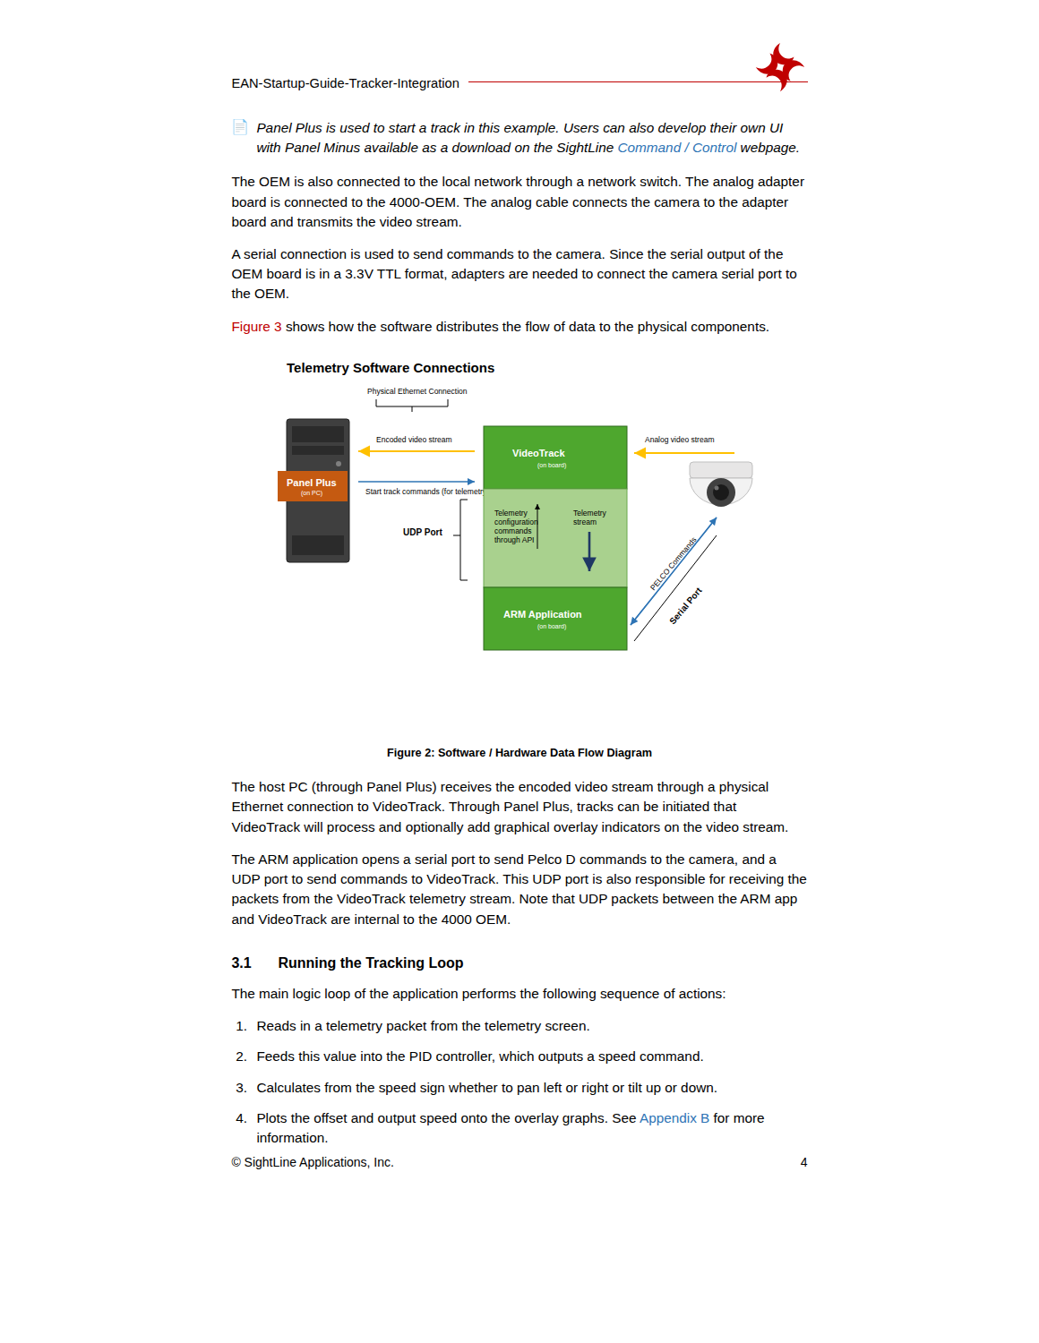EAN-Startup-Guide-Tracker-Integration
📄
Panel Plus is used to start a track in this example. Users can also develop their own UI with Panel Minus available as a download on the SightLine Command / Control webpage.
The OEM is also connected to the local network through a network switch. The analog adapter board is connected to the 4000-OEM. The analog cable connects the camera to the adapter board and transmits the video stream.
A serial connection is used to send commands to the camera. Since the serial output of the OEM board is in a 3.3V TTL format, adapters are needed to connect the camera serial port to the OEM.
Figure 3 shows how the software distributes the flow of data to the physical components.
Telemetry Software Connections Physical Ethernet Connection Panel Plus (on PC) Encoded video stream Start track commands (for telemetry) VideoTrack (on board) Telemetry configuration commands through API Telemetry stream ARM Application (on board) UDP Port Analog video stream PELCO Commands Serial Port
Figure 2: Software / Hardware Data Flow Diagram
The host PC (through Panel Plus) receives the encoded video stream through a physical Ethernet connection to VideoTrack. Through Panel Plus, tracks can be initiated that VideoTrack will process and optionally add graphical overlay indicators on the video stream.
The ARM application opens a serial port to send Pelco D commands to the camera, and a UDP port to send commands to VideoTrack. This UDP port is also responsible for receiving the packets from the VideoTrack telemetry stream. Note that UDP packets between the ARM app and VideoTrack are internal to the 4000 OEM.
3.1 Running the Tracking Loop
The main logic loop of the application performs the following sequence of actions:
Reads in a telemetry packet from the telemetry screen.
Feeds this value into the PID controller, which outputs a speed command.
Calculates from the speed sign whether to pan left or right or tilt up or down.
Plots the offset and output speed onto the overlay graphs. See Appendix B for more information.
© SightLine Applications, Inc. 4